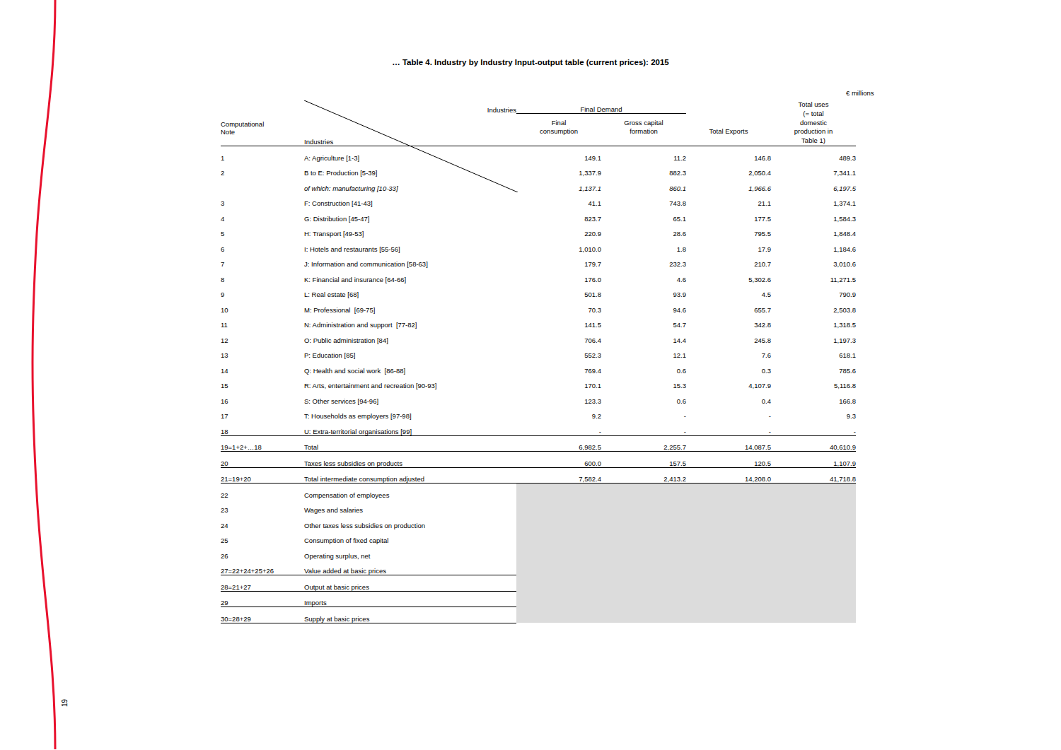… Table 4. Industry by Industry Input-output table (current prices): 2015
€ millions
| | Industries | Final Demand | | Total uses (= total domestic production in Table 1) |
| Computational Note | | Final consumption | Gross capital formation | Total Exports |
| | Industries | | | |
| 1 | A: Agriculture [1-3] | 149.1 | 11.2 | 146.8 | 489.3 |
| 2 | B to E: Production [5-39] | 1,337.9 | 882.3 | 2,050.4 | 7,341.1 |
| | of which: manufacturing [10-33] | 1,137.1 | 860.1 | 1,966.6 | 6,197.5 |
| 3 | F: Construction [41-43] | 41.1 | 743.8 | 21.1 | 1,374.1 |
| 4 | G: Distribution [45-47] | 823.7 | 65.1 | 177.5 | 1,584.3 |
| 5 | H: Transport [49-53] | 220.9 | 28.6 | 795.5 | 1,848.4 |
| 6 | I: Hotels and restaurants [55-56] | 1,010.0 | 1.8 | 17.9 | 1,184.6 |
| 7 | J: Information and communication [58-63] | 179.7 | 232.3 | 210.7 | 3,010.6 |
| 8 | K: Financial and insurance [64-66] | 176.0 | 4.6 | 5,302.6 | 11,271.5 |
| 9 | L: Real estate [68] | 501.8 | 93.9 | 4.5 | 790.9 |
| 10 | M: Professional [69-75] | 70.3 | 94.6 | 655.7 | 2,503.8 |
| 11 | N: Administration and support [77-82] | 141.5 | 54.7 | 342.8 | 1,318.5 |
| 12 | O: Public administration [84] | 706.4 | 14.4 | 245.8 | 1,197.3 |
| 13 | P: Education [85] | 552.3 | 12.1 | 7.6 | 618.1 |
| 14 | Q: Health and social work [86-88] | 769.4 | 0.6 | 0.3 | 785.6 |
| 15 | R: Arts, entertainment and recreation [90-93] | 170.1 | 15.3 | 4,107.9 | 5,116.8 |
| 16 | S: Other services [94-96] | 123.3 | 0.6 | 0.4 | 166.8 |
| 17 | T: Households as employers [97-98] | 9.2 | - | - | 9.3 |
| 18 | U: Extra-territorial organisations [99] | - | - | - | - |
| 19=1+2+…18 | Total | 6,982.5 | 2,255.7 | 14,087.5 | 40,610.9 |
| 20 | Taxes less subsidies on products | 600.0 | 157.5 | 120.5 | 1,107.9 |
| 21=19+20 | Total intermediate consumption adjusted | 7,582.4 | 2,413.2 | 14,208.0 | 41,718.8 |
| 22 | Compensation of employees | | | | |
| 23 | Wages and salaries | | | | |
| 24 | Other taxes less subsidies on production | | | | |
| 25 | Consumption of fixed capital | | | | |
| 26 | Operating surplus, net | | | | |
| 27=22+24+25+26 | Value added at basic prices | | | | |
| 28=21+27 | Output at basic prices | | | | |
| 29 | Imports | | | | |
| 30=28+29 | Supply at basic prices | | | | |
19